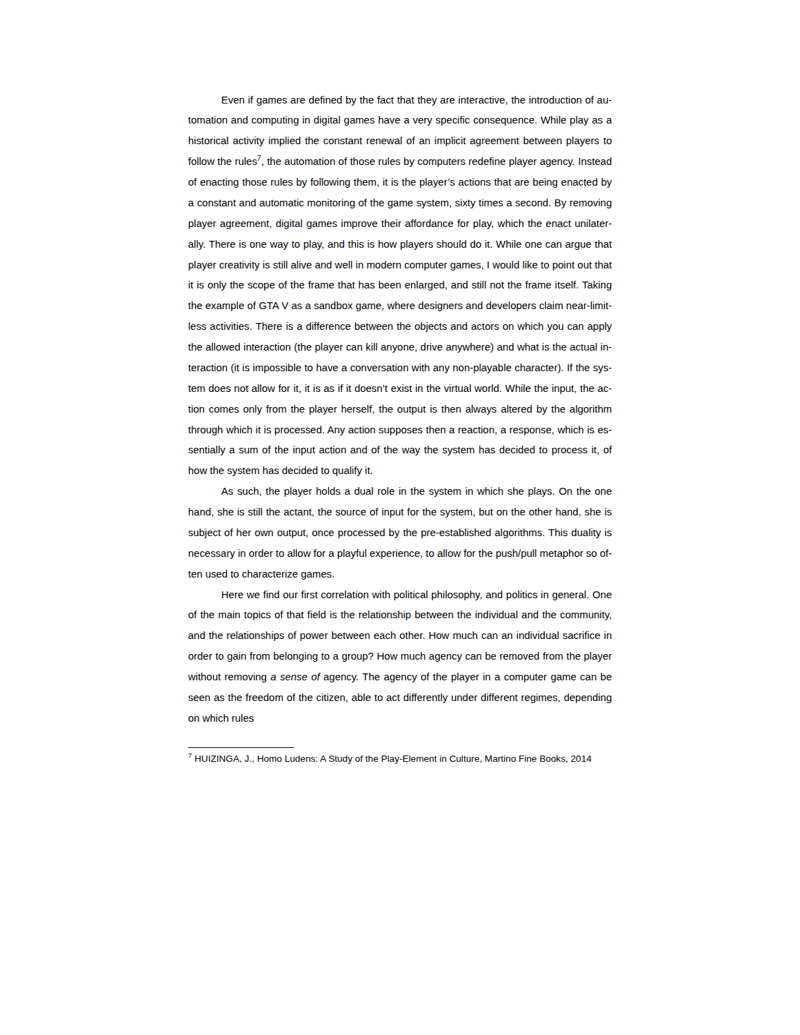Even if games are defined by the fact that they are interactive, the introduction of automation and computing in digital games have a very specific consequence. While play as a historical activity implied the constant renewal of an implicit agreement between players to follow the rules7, the automation of those rules by computers redefine player agency. Instead of enacting those rules by following them, it is the player’s actions that are being enacted by a constant and automatic monitoring of the game system, sixty times a second. By removing player agreement, digital games improve their affordance for play, which the enact unilaterally. There is one way to play, and this is how players should do it. While one can argue that player creativity is still alive and well in modern computer games, I would like to point out that it is only the scope of the frame that has been enlarged, and still not the frame itself. Taking the example of GTA V as a sandbox game, where designers and developers claim near-limitless activities. There is a difference between the objects and actors on which you can apply the allowed interaction (the player can kill anyone, drive anywhere) and what is the actual interaction (it is impossible to have a conversation with any non-playable character). If the system does not allow for it, it is as if it doesn’t exist in the virtual world. While the input, the action comes only from the player herself, the output is then always altered by the algorithm through which it is processed. Any action supposes then a reaction, a response, which is essentially a sum of the input action and of the way the system has decided to process it, of how the system has decided to qualify it.
As such, the player holds a dual role in the system in which she plays. On the one hand, she is still the actant, the source of input for the system, but on the other hand, she is subject of her own output, once processed by the pre-established algorithms. This duality is necessary in order to allow for a playful experience, to allow for the push/pull metaphor so often used to characterize games.
Here we find our first correlation with political philosophy, and politics in general. One of the main topics of that field is the relationship between the individual and the community, and the relationships of power between each other. How much can an individual sacrifice in order to gain from belonging to a group? How much agency can be removed from the player without removing a sense of agency. The agency of the player in a computer game can be seen as the freedom of the citizen, able to act differently under different regimes, depending on which rules
7 HUIZINGA, J., Homo Ludens: A Study of the Play-Element in Culture, Martino Fine Books, 2014